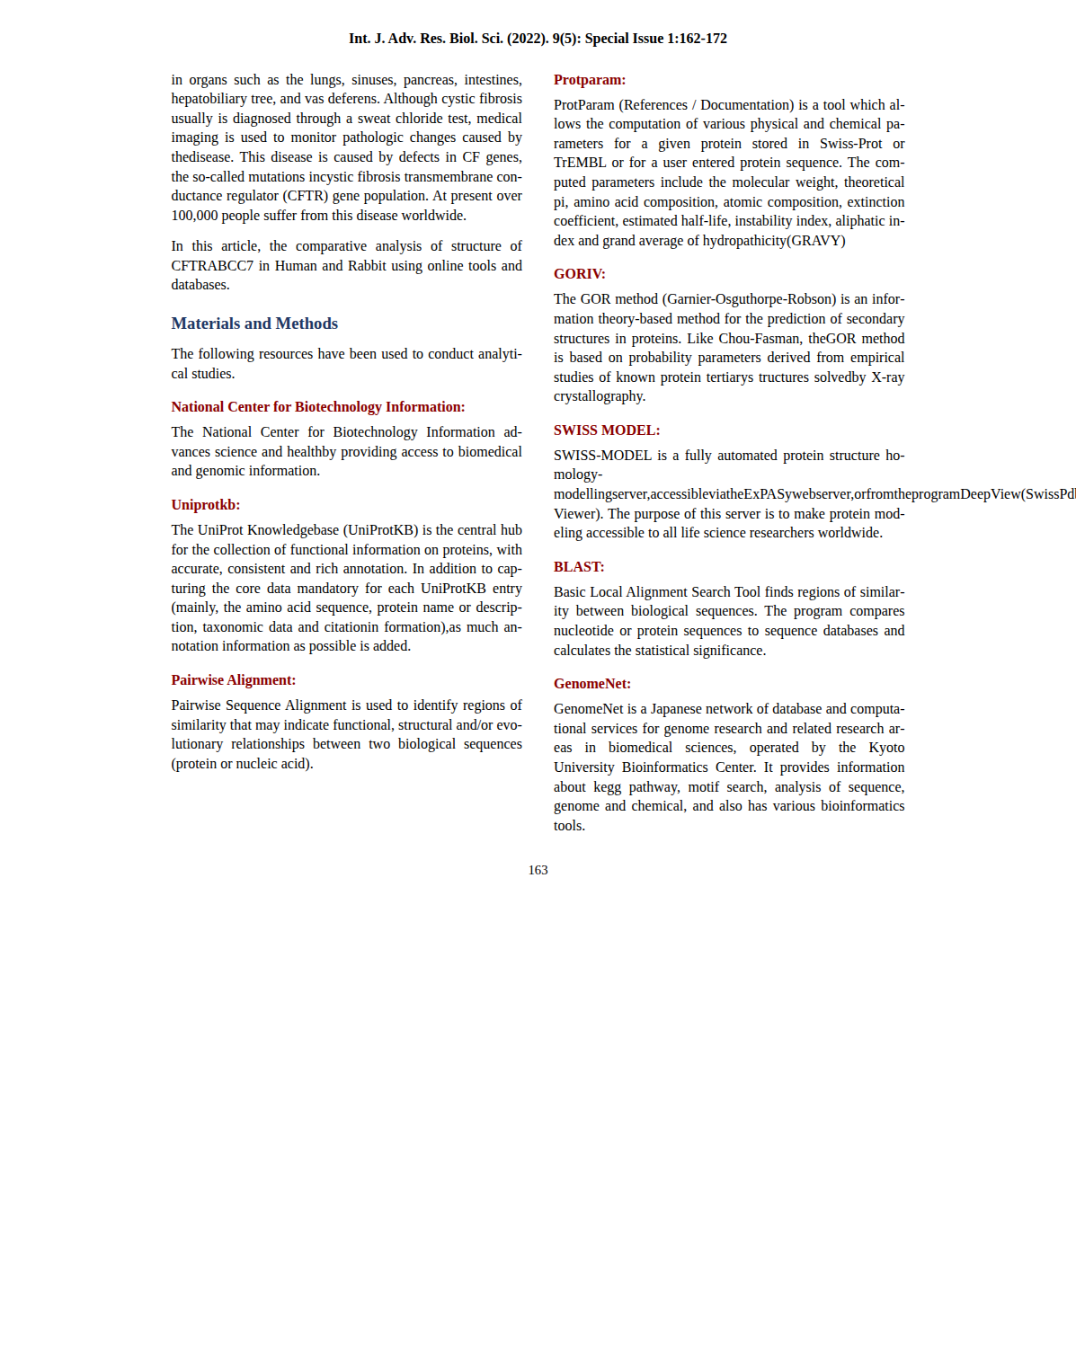Int. J. Adv. Res. Biol. Sci. (2022). 9(5): Special Issue 1:162-172
in organs such as the lungs, sinuses, pancreas, intestines, hepatobiliary tree, and vas deferens. Although cystic fibrosis usually is diagnosed through a sweat chloride test, medical imaging is used to monitor pathologic changes caused by thedisease. This disease is caused by defects in CF genes, the so-called mutations incystic fibrosis transmembrane conductance regulator (CFTR) gene population. At present over 100,000 people suffer from this disease worldwide.
In this article, the comparative analysis of structure of CFTRABCC7 in Human and Rabbit using online tools and databases.
Materials and Methods
The following resources have been used to conduct analytical studies.
National Center for Biotechnology Information:
The National Center for Biotechnology Information advances science and healthby providing access to biomedical and genomic information.
Uniprotkb:
The UniProt Knowledgebase (UniProtKB) is the central hub for the collection of functional information on proteins, with accurate, consistent and rich annotation. In addition to capturing the core data mandatory for each UniProtKB entry (mainly, the amino acid sequence, protein name or description, taxonomic data and citationin formation),as much annotation information as possible is added.
Pairwise Alignment:
Pairwise Sequence Alignment is used to identify regions of similarity that may indicate functional, structural and/or evolutionary relationships between two biological sequences (protein or nucleic acid).
Protparam:
ProtParam (References / Documentation) is a tool which allows the computation of various physical and chemical parameters for a given protein stored in Swiss-Prot or TrEMBL or for a user entered protein sequence. The computed parameters include the molecular weight, theoretical pi, amino acid composition, atomic composition, extinction coefficient, estimated half-life, instability index, aliphatic index and grand average of hydropathicity(GRAVY)
GORIV:
The GOR method (Garnier-Osguthorpe-Robson) is an information theory-based method for the prediction of secondary structures in proteins. Like Chou-Fasman, theGOR method is based on probability parameters derived from empirical studies of known protein tertiarys tructures solvedby X-ray crystallography.
SWISS MODEL:
SWISS-MODEL is a fully automated protein structure homology-modellingserver,accessibleviatheExPASywebserver,orfromtheprogramDeepView(SwissPdb-Viewer). The purpose of this server is to make protein modeling accessible to all life science researchers worldwide.
BLAST:
Basic Local Alignment Search Tool finds regions of similarity between biological sequences. The program compares nucleotide or protein sequences to sequence databases and calculates the statistical significance.
GenomeNet:
GenomeNet is a Japanese network of database and computational services for genome research and related research areas in biomedical sciences, operated by the Kyoto University Bioinformatics Center. It provides information about kegg pathway, motif search, analysis of sequence, genome and chemical, and also has various bioinformatics tools.
163